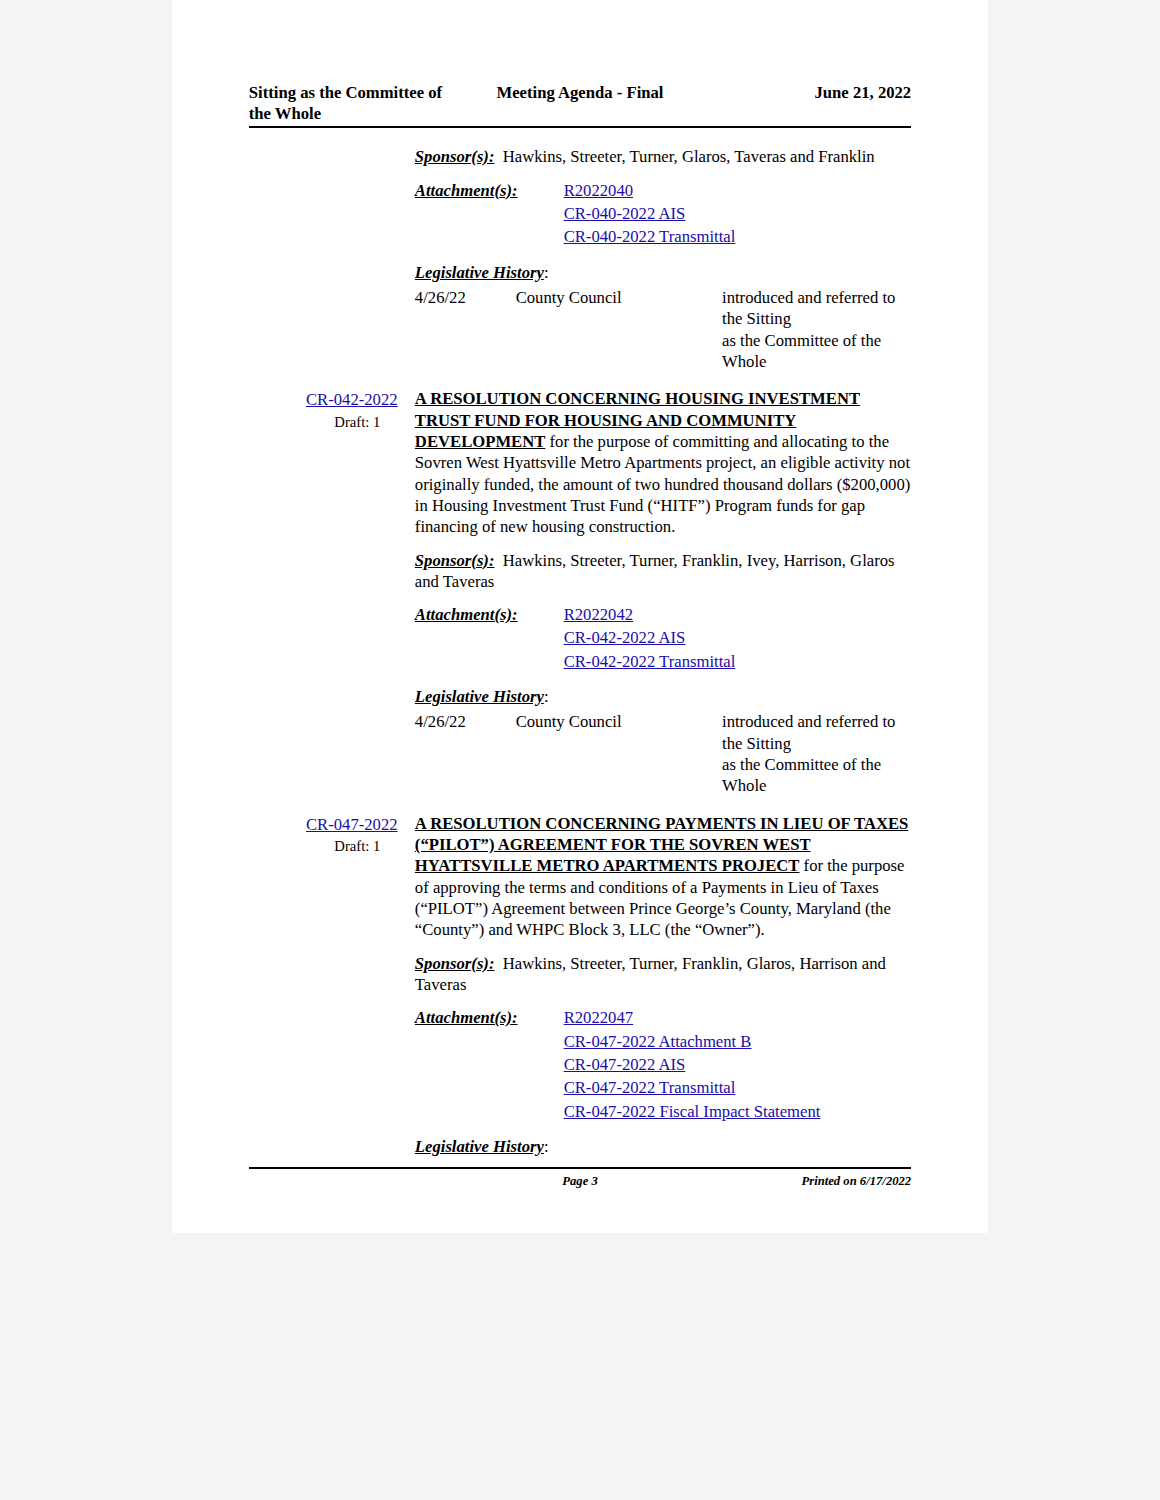Sitting as the Committee of
the Whole
Meeting Agenda - Final
June 21, 2022
Sponsor(s): Hawkins, Streeter, Turner, Glaros, Taveras and Franklin
Attachment(s):
R2022040
CR-040-2022 AIS
CR-040-2022 Transmittal
Legislative History:
4/26/22
County Council
introduced and referred to the Sitting
as the Committee of the Whole
CR-042-2022 Draft: 1
A Resolution Concerning Housing Investment Trust Fund for Housing and Community Development for the purpose of committing and allocating to the Sovren West Hyattsville Metro Apartments project, an eligible activity not originally funded, the amount of two hundred thousand dollars ($200,000) in Housing Investment Trust Fund (“HITF”) Program funds for gap financing of new housing construction.
Sponsor(s): Hawkins, Streeter, Turner, Franklin, Ivey, Harrison, Glaros and Taveras
Attachment(s):
R2022042
CR-042-2022 AIS
CR-042-2022 Transmittal
Legislative History:
4/26/22
County Council
introduced and referred to the Sitting
as the Committee of the Whole
CR-047-2022 Draft: 1
A Resolution Concerning Payments in Lieu of Taxes (“PILOT”) Agreement for the Sovren West Hyattsville Metro Apartments Project for the purpose of approving the terms and conditions of a Payments in Lieu of Taxes (“PILOT”) Agreement between Prince George’s County, Maryland (the “County”) and WHPC Block 3, LLC (the “Owner”).
Sponsor(s): Hawkins, Streeter, Turner, Franklin, Glaros, Harrison and Taveras
Attachment(s):
R2022047
CR-047-2022 Attachment B
CR-047-2022 AIS
CR-047-2022 Transmittal
CR-047-2022 Fiscal Impact Statement
Legislative History:
Page 3
Printed on 6/17/2022